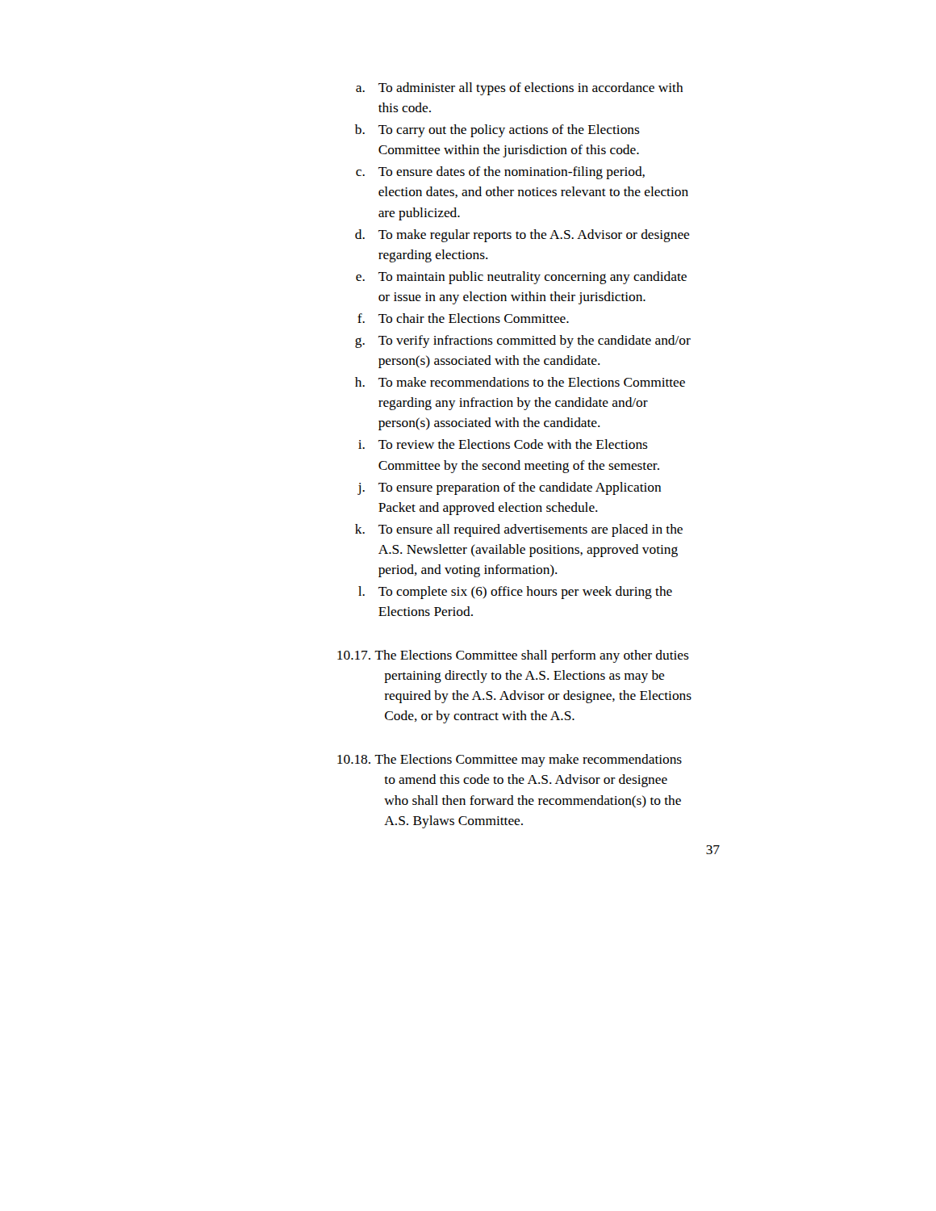To administer all types of elections in accordance with this code.
To carry out the policy actions of the Elections Committee within the jurisdiction of this code.
To ensure dates of the nomination-filing period, election dates, and other notices relevant to the election are publicized.
To make regular reports to the A.S. Advisor or designee regarding elections.
To maintain public neutrality concerning any candidate or issue in any election within their jurisdiction.
To chair the Elections Committee.
To verify infractions committed by the candidate and/or person(s) associated with the candidate.
To make recommendations to the Elections Committee regarding any infraction by the candidate and/or person(s) associated with the candidate.
To review the Elections Code with the Elections Committee by the second meeting of the semester.
To ensure preparation of the candidate Application Packet and approved election schedule.
To ensure all required advertisements are placed in the A.S. Newsletter (available positions, approved voting period, and voting information).
To complete six (6) office hours per week during the Elections Period.
10.17. The Elections Committee shall perform any other duties pertaining directly to the A.S. Elections as may be required by the A.S. Advisor or designee, the Elections Code, or by contract with the A.S.
10.18. The Elections Committee may make recommendations to amend this code to the A.S. Advisor or designee who shall then forward the recommendation(s) to the A.S. Bylaws Committee.
37